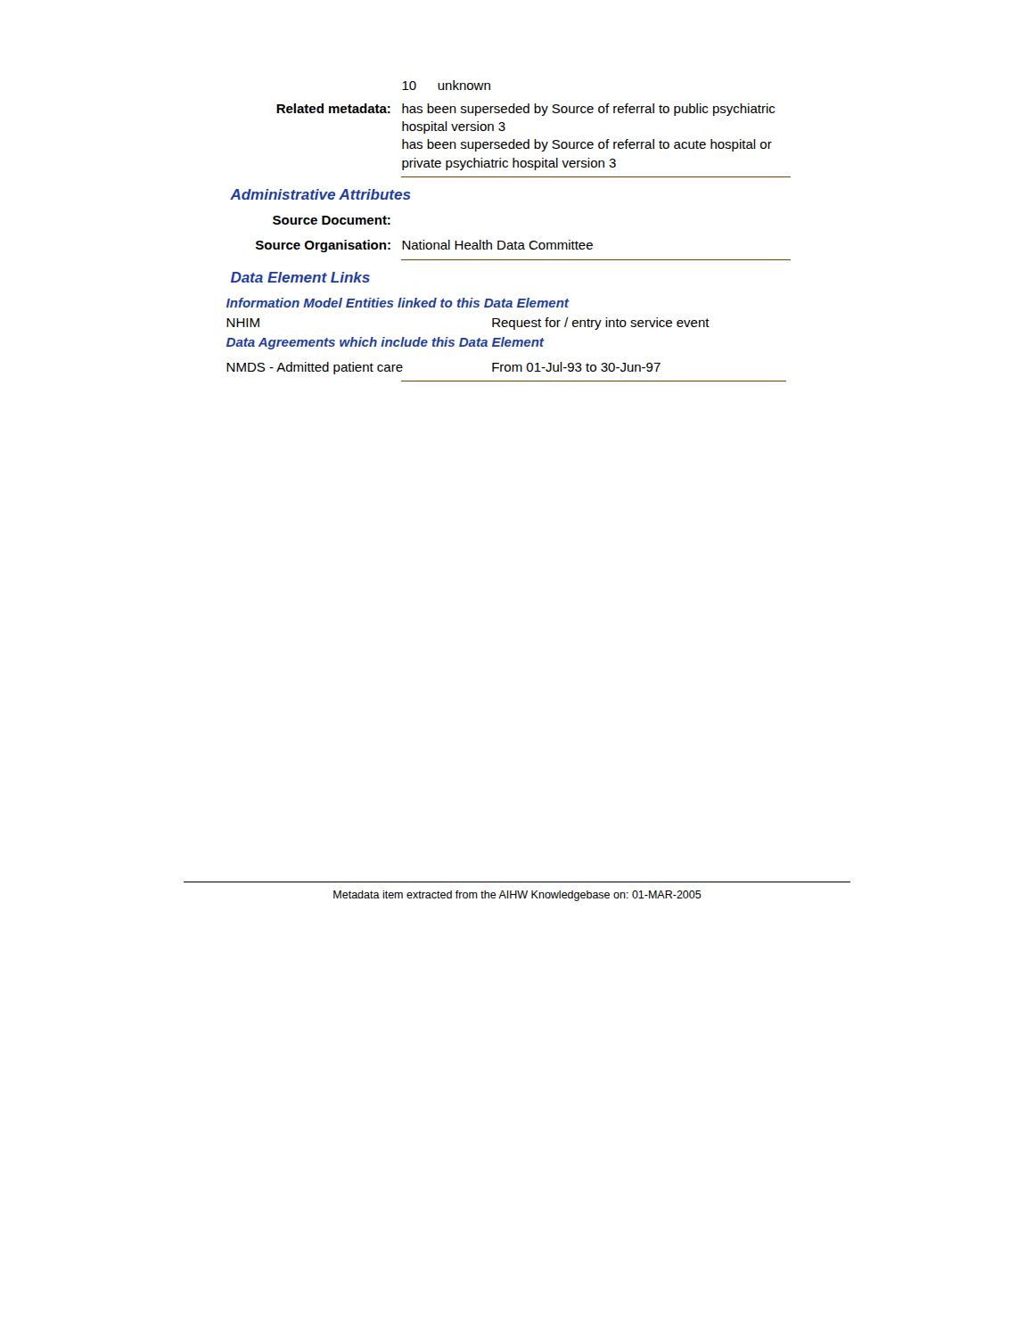10 unknown
Related metadata:
has been superseded by Source of referral to public psychiatric hospital version 3
has been superseded by Source of referral to acute hospital or private psychiatric hospital version 3
Administrative Attributes
Source Document:
Source Organisation:
National Health Data Committee
Data Element Links
Information Model Entities linked to this Data Element
NHIM
Request for / entry into service event
Data Agreements which include this Data Element
NMDS - Admitted patient care
From 01-Jul-93 to 30-Jun-97
Metadata item extracted from the AIHW Knowledgebase on: 01-MAR-2005